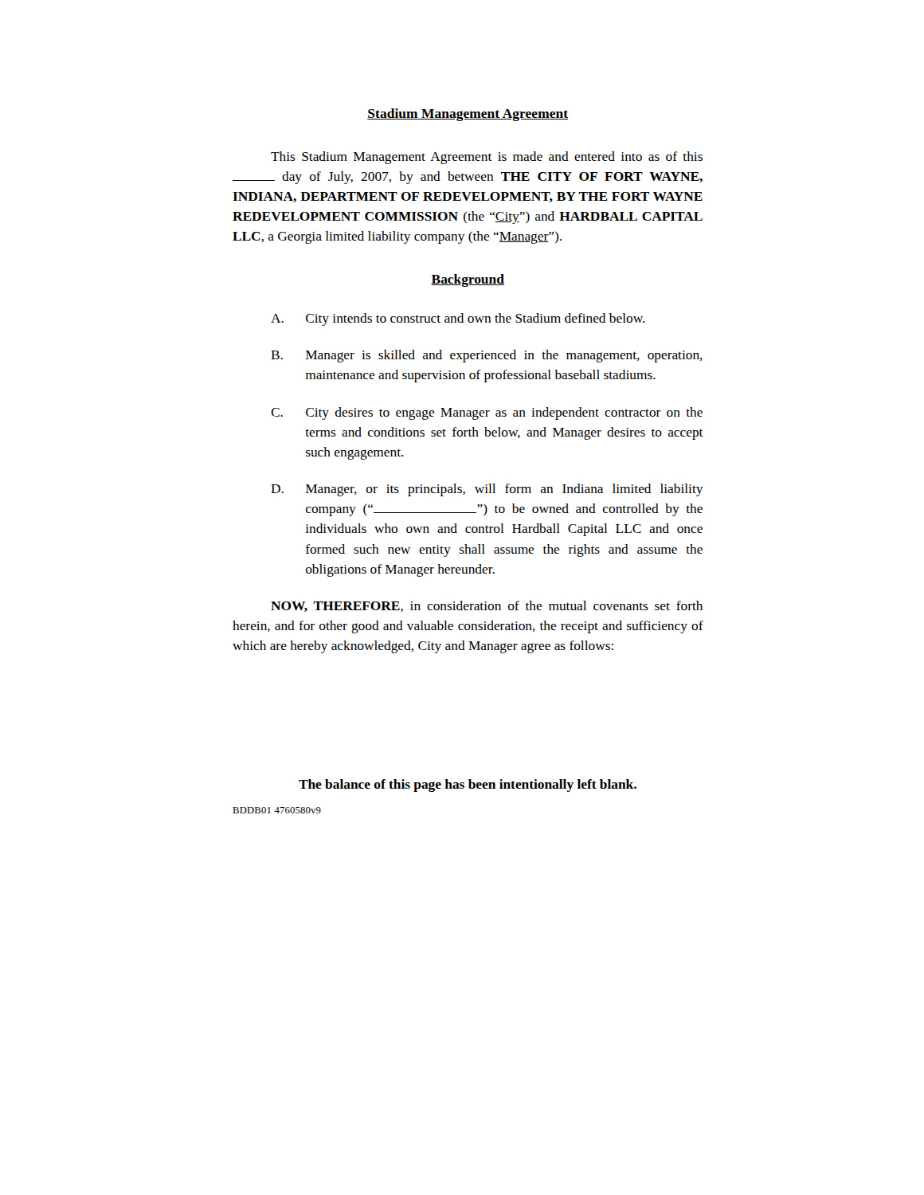Stadium Management Agreement
This Stadium Management Agreement is made and entered into as of this day of July, 2007, by and between THE CITY OF FORT WAYNE, INDIANA, DEPARTMENT OF REDEVELOPMENT, BY THE FORT WAYNE REDEVELOPMENT COMMISSION (the “City”) and HARDBALL CAPITAL LLC, a Georgia limited liability company (the “Manager”).
Background
A.
City intends to construct and own the Stadium defined below.
B.
Manager is skilled and experienced in the management, operation, maintenance and supervision of professional baseball stadiums.
C.
City desires to engage Manager as an independent contractor on the terms and conditions set forth below, and Manager desires to accept such engagement.
D.
Manager, or its principals, will form an Indiana limited liability company (“ ”) to be owned and controlled by the individuals who own and control Hardball Capital LLC and once formed such new entity shall assume the rights and assume the obligations of Manager hereunder.
NOW, THEREFORE, in consideration of the mutual covenants set forth herein, and for other good and valuable consideration, the receipt and sufficiency of which are hereby acknowledged, City and Manager agree as follows:
The balance of this page has been intentionally left blank.
BDDB01 4760580v9